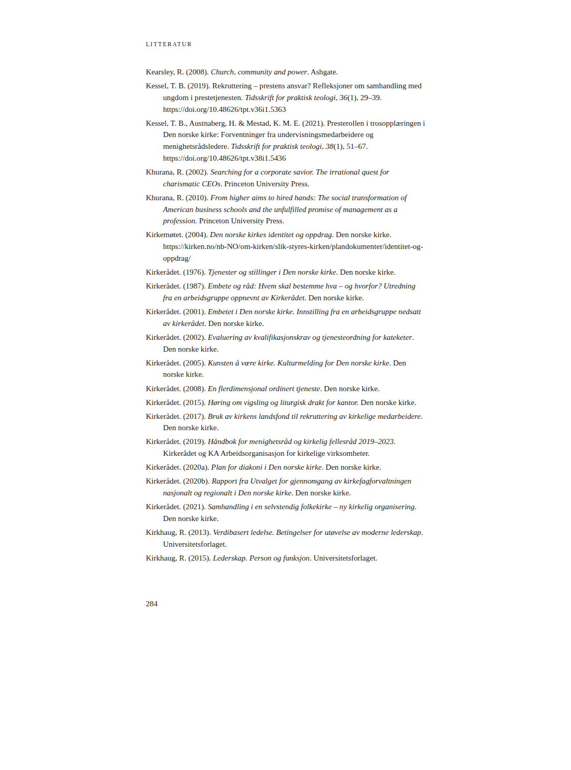Litteratur
Kearsley, R. (2008). Church, community and power. Ashgate.
Kessel, T. B. (2019). Rekruttering – prestens ansvar? Refleksjoner om samhandling med ungdom i prestetjenesten. Tidsskrift for praktisk teologi, 36(1), 29–39. https://doi.org/10.48626/tpt.v36i1.5363
Kessel, T. B., Austnaberg, H. & Mestad, K. M. E. (2021). Presterollen i trosopplæringen i Den norske kirke: Forventninger fra undervisningsmedarbeidere og menighetsrådsledere. Tidsskrift for praktisk teologi, 38(1), 51–67. https://doi.org/10.48626/tpt.v38i1.5436
Khurana, R. (2002). Searching for a corporate savior. The irrational quest for charismatic CEOs. Princeton University Press.
Khurana, R. (2010). From higher aims to hired hands: The social transformation of American business schools and the unfulfilled promise of management as a profession. Princeton University Press.
Kirkemøtet. (2004). Den norske kirkes identitet og oppdrag. Den norske kirke. https://kirken.no/nb-NO/om-kirken/slik-styres-kirken/plandokumenter/identitet-og-oppdrag/
Kirkerådet. (1976). Tjenester og stillinger i Den norske kirke. Den norske kirke.
Kirkerådet. (1987). Embete og råd: Hvem skal bestemme hva – og hvorfor? Utredning fra en arbeidsgruppe oppnevnt av Kirkerådet. Den norske kirke.
Kirkerådet. (2001). Embetet i Den norske kirke. Innstilling fra en arbeidsgruppe nedsatt av kirkerådet. Den norske kirke.
Kirkerådet. (2002). Evaluering av kvalifikasjonskrav og tjenesteordning for kateketer. Den norske kirke.
Kirkerådet. (2005). Kunsten å være kirke. Kulturmelding for Den norske kirke. Den norske kirke.
Kirkerådet. (2008). En flerdimensjonal ordinert tjeneste. Den norske kirke.
Kirkerådet. (2015). Høring om vigsling og liturgisk drakt for kantor. Den norske kirke.
Kirkerådet. (2017). Bruk av kirkens landsfond til rekruttering av kirkelige medarbeidere. Den norske kirke.
Kirkerådet. (2019). Håndbok for menighetsråd og kirkelig fellesråd 2019–2023. Kirkerådet og KA Arbeidsorganisasjon for kirkelige virksomheter.
Kirkerådet. (2020a). Plan for diakoni i Den norske kirke. Den norske kirke.
Kirkerådet. (2020b). Rapport fra Utvalget for gjennomgang av kirkefagforvaltningen nasjonalt og regionalt i Den norske kirke. Den norske kirke.
Kirkerådet. (2021). Samhandling i en selvstendig folkekirke – ny kirkelig organisering. Den norske kirke.
Kirkhaug, R. (2013). Verdibasert ledelse. Betingelser for utøvelse av moderne lederskap. Universitetsforlaget.
Kirkhaug, R. (2015). Lederskap. Person og funksjon. Universitetsforlaget.
284